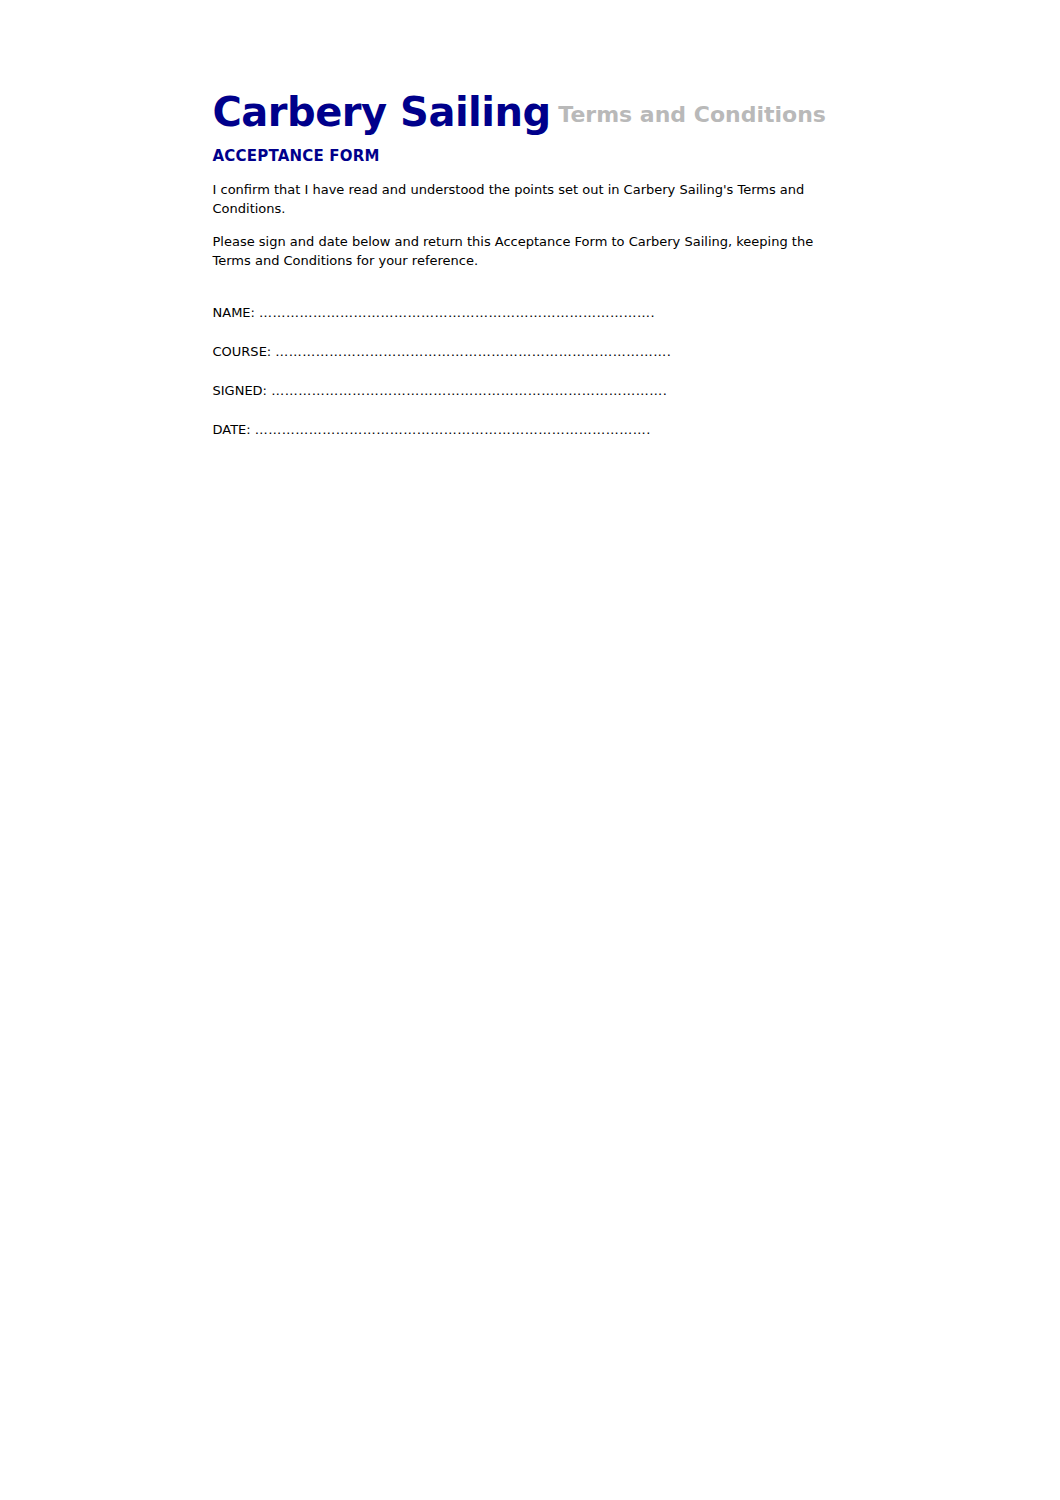Carbery Sailing Terms and Conditions
ACCEPTANCE FORM
I confirm that I have read and understood the points set out in Carbery Sailing's Terms and Conditions.
Please sign and date below and return this Acceptance Form to Carbery Sailing, keeping the Terms and Conditions for your reference.
NAME: …………………………………………………………………………….
COURSE: …………………………………………………………………………….
SIGNED: …………………………………………………………………………….
DATE: …………………………………………………………………………….